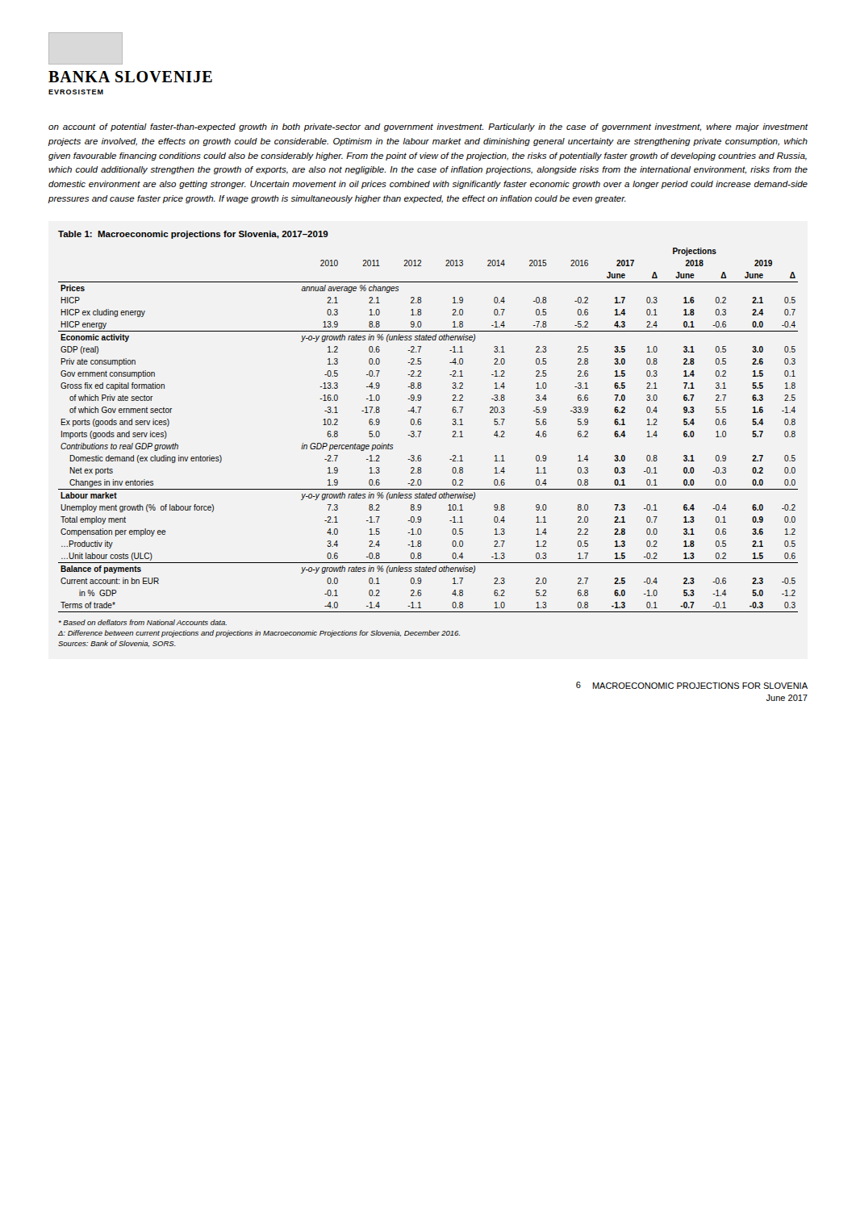BANKA SLOVENIJE
EVROSISTEM
on account of potential faster-than-expected growth in both private-sector and government investment. Particularly in the case of government investment, where major investment projects are involved, the effects on growth could be considerable. Optimism in the labour market and diminishing general uncertainty are strengthening private consumption, which given favourable financing conditions could also be considerably higher. From the point of view of the projection, the risks of potentially faster growth of developing countries and Russia, which could additionally strengthen the growth of exports, are also not negligible. In the case of inflation projections, alongside risks from the international environment, risks from the domestic environment are also getting stronger. Uncertain movement in oil prices combined with significantly faster economic growth over a longer period could increase demand-side pressures and cause faster price growth. If wage growth is simultaneously higher than expected, the effect on inflation could be even greater.
Table 1: Macroeconomic projections for Slovenia, 2017–2019
| | | Projections |
| --- | --- | --- |
| | 2010 | 2011 | 2012 | 2013 | 2014 | 2015 | 2016 | 2017 | 2018 | 2019 |
| | | June | Δ | June | Δ | June | Δ |
| Prices | annual average % changes |
| HICP | 2.1 | 2.1 | 2.8 | 1.9 | 0.4 | -0.8 | -0.2 | 1.7 | 0.3 | 1.6 | 0.2 | 2.1 | 0.5 |
| HICP ex cluding energy | 0.3 | 1.0 | 1.8 | 2.0 | 0.7 | 0.5 | 0.6 | 1.4 | 0.1 | 1.8 | 0.3 | 2.4 | 0.7 |
| HICP energy | 13.9 | 8.8 | 9.0 | 1.8 | -1.4 | -7.8 | -5.2 | 4.3 | 2.4 | 0.1 | -0.6 | 0.0 | -0.4 |
| Economic activity | y-o-y growth rates in % (unless stated otherwise) |
| GDP (real) | 1.2 | 0.6 | -2.7 | -1.1 | 3.1 | 2.3 | 2.5 | 3.5 | 1.0 | 3.1 | 0.5 | 3.0 | 0.5 |
| Priv ate consumption | 1.3 | 0.0 | -2.5 | -4.0 | 2.0 | 0.5 | 2.8 | 3.0 | 0.8 | 2.8 | 0.5 | 2.6 | 0.3 |
| Gov ernment consumption | -0.5 | -0.7 | -2.2 | -2.1 | -1.2 | 2.5 | 2.6 | 1.5 | 0.3 | 1.4 | 0.2 | 1.5 | 0.1 |
| Gross fix ed capital formation | -13.3 | -4.9 | -8.8 | 3.2 | 1.4 | 1.0 | -3.1 | 6.5 | 2.1 | 7.1 | 3.1 | 5.5 | 1.8 |
| of which Priv ate sector | -16.0 | -1.0 | -9.9 | 2.2 | -3.8 | 3.4 | 6.6 | 7.0 | 3.0 | 6.7 | 2.7 | 6.3 | 2.5 |
| of which Gov ernment sector | -3.1 | -17.8 | -4.7 | 6.7 | 20.3 | -5.9 | -33.9 | 6.2 | 0.4 | 9.3 | 5.5 | 1.6 | -1.4 |
| Ex ports (goods and serv ices) | 10.2 | 6.9 | 0.6 | 3.1 | 5.7 | 5.6 | 5.9 | 6.1 | 1.2 | 5.4 | 0.6 | 5.4 | 0.8 |
| Imports (goods and serv ices) | 6.8 | 5.0 | -3.7 | 2.1 | 4.2 | 4.6 | 6.2 | 6.4 | 1.4 | 6.0 | 1.0 | 5.7 | 0.8 |
| Contributions to real GDP growth | in GDP percentage points |
| Domestic demand (ex cluding inv entories) | -2.7 | -1.2 | -3.6 | -2.1 | 1.1 | 0.9 | 1.4 | 3.0 | 0.8 | 3.1 | 0.9 | 2.7 | 0.5 |
| Net ex ports | 1.9 | 1.3 | 2.8 | 0.8 | 1.4 | 1.1 | 0.3 | 0.3 | -0.1 | 0.0 | -0.3 | 0.2 | 0.0 |
| Changes in inv entories | 1.9 | 0.6 | -2.0 | 0.2 | 0.6 | 0.4 | 0.8 | 0.1 | 0.1 | 0.0 | 0.0 | 0.0 | 0.0 |
| Labour market | y-o-y growth rates in % (unless stated otherwise) |
| Unemploy ment growth (% of labour force) | 7.3 | 8.2 | 8.9 | 10.1 | 9.8 | 9.0 | 8.0 | 7.3 | -0.1 | 6.4 | -0.4 | 6.0 | -0.2 |
| Total employ ment | -2.1 | -1.7 | -0.9 | -1.1 | 0.4 | 1.1 | 2.0 | 2.1 | 0.7 | 1.3 | 0.1 | 0.9 | 0.0 |
| Compensation per employ ee | 4.0 | 1.5 | -1.0 | 0.5 | 1.3 | 1.4 | 2.2 | 2.8 | 0.0 | 3.1 | 0.6 | 3.6 | 1.2 |
| …Productiv ity | 3.4 | 2.4 | -1.8 | 0.0 | 2.7 | 1.2 | 0.5 | 1.3 | 0.2 | 1.8 | 0.5 | 2.1 | 0.5 |
| …Unit labour costs (ULC) | 0.6 | -0.8 | 0.8 | 0.4 | -1.3 | 0.3 | 1.7 | 1.5 | -0.2 | 1.3 | 0.2 | 1.5 | 0.6 |
| Balance of payments | y-o-y growth rates in % (unless stated otherwise) |
| Current account: in bn EUR | 0.0 | 0.1 | 0.9 | 1.7 | 2.3 | 2.0 | 2.7 | 2.5 | -0.4 | 2.3 | -0.6 | 2.3 | -0.5 |
| in % GDP | -0.1 | 0.2 | 2.6 | 4.8 | 6.2 | 5.2 | 6.8 | 6.0 | -1.0 | 5.3 | -1.4 | 5.0 | -1.2 |
| Terms of trade* | -4.0 | -1.4 | -1.1 | 0.8 | 1.0 | 1.3 | 0.8 | -1.3 | 0.1 | -0.7 | -0.1 | -0.3 | 0.3 |
* Based on deflators from National Accounts data.
Δ: Difference between current projections and projections in Macroeconomic Projections for Slovenia, December 2016.
Sources: Bank of Slovenia, SORS.
6
MACROECONOMIC PROJECTIONS FOR SLOVENIA
June 2017